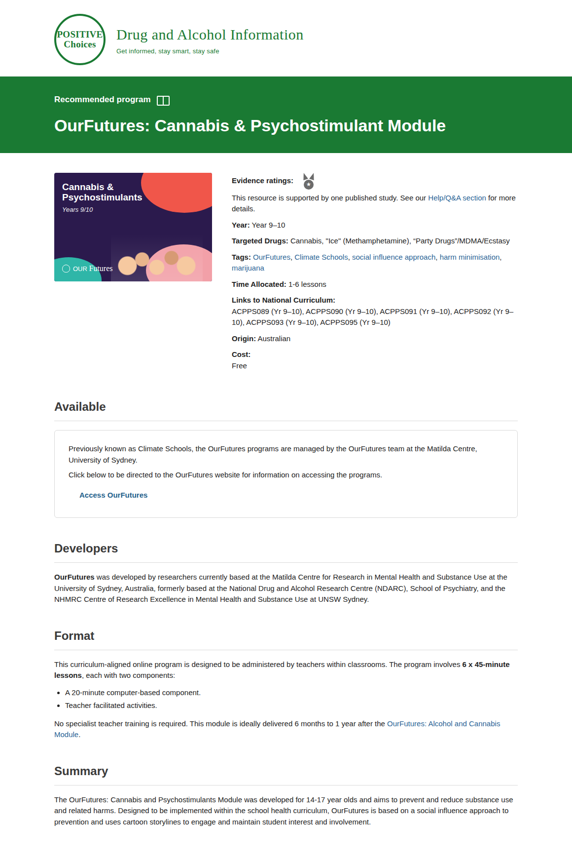POSITIVE Choices
Drug and Alcohol Information
Get informed, stay smart, stay safe
Recommended program
OurFutures: Cannabis & Psychostimulant Module
Cannabis &
Psychostimulants
Years 9/10
OUR Futures
Evidence ratings:
This resource is supported by one published study. See our Help/Q&A section for more details.
Year: Year 9–10
Targeted Drugs: Cannabis, "Ice" (Methamphetamine), “Party Drugs”/MDMA/Ecstasy
Tags: OurFutures, Climate Schools, social influence approach, harm minimisation, marijuana
Time Allocated: 1-6 lessons
Links to National Curriculum:
ACPPS089 (Yr 9–10), ACPPS090 (Yr 9–10), ACPPS091 (Yr 9–10), ACPPS092 (Yr 9–10), ACPPS093 (Yr 9–10), ACPPS095 (Yr 9–10)
Origin: Australian
Cost:
Free
Available
Previously known as Climate Schools, the OurFutures programs are managed by the OurFutures team at the Matilda Centre, University of Sydney.
Click below to be directed to the OurFutures website for information on accessing the programs.
Access OurFutures
Developers
OurFutures was developed by researchers currently based at the Matilda Centre for Research in Mental Health and Substance Use at the University of Sydney, Australia, formerly based at the National Drug and Alcohol Research Centre (NDARC), School of Psychiatry, and the NHMRC Centre of Research Excellence in Mental Health and Substance Use at UNSW Sydney.
Format
This curriculum-aligned online program is designed to be administered by teachers within classrooms. The program involves 6 x 45-minute lessons, each with two components:
A 20-minute computer-based component.
Teacher facilitated activities.
No specialist teacher training is required. This module is ideally delivered 6 months to 1 year after the OurFutures: Alcohol and Cannabis Module.
Summary
The OurFutures: Cannabis and Psychostimulants Module was developed for 14-17 year olds and aims to prevent and reduce substance use and related harms. Designed to be implemented within the school health curriculum, OurFutures is based on a social influence approach to prevention and uses cartoon storylines to engage and maintain student interest and involvement.